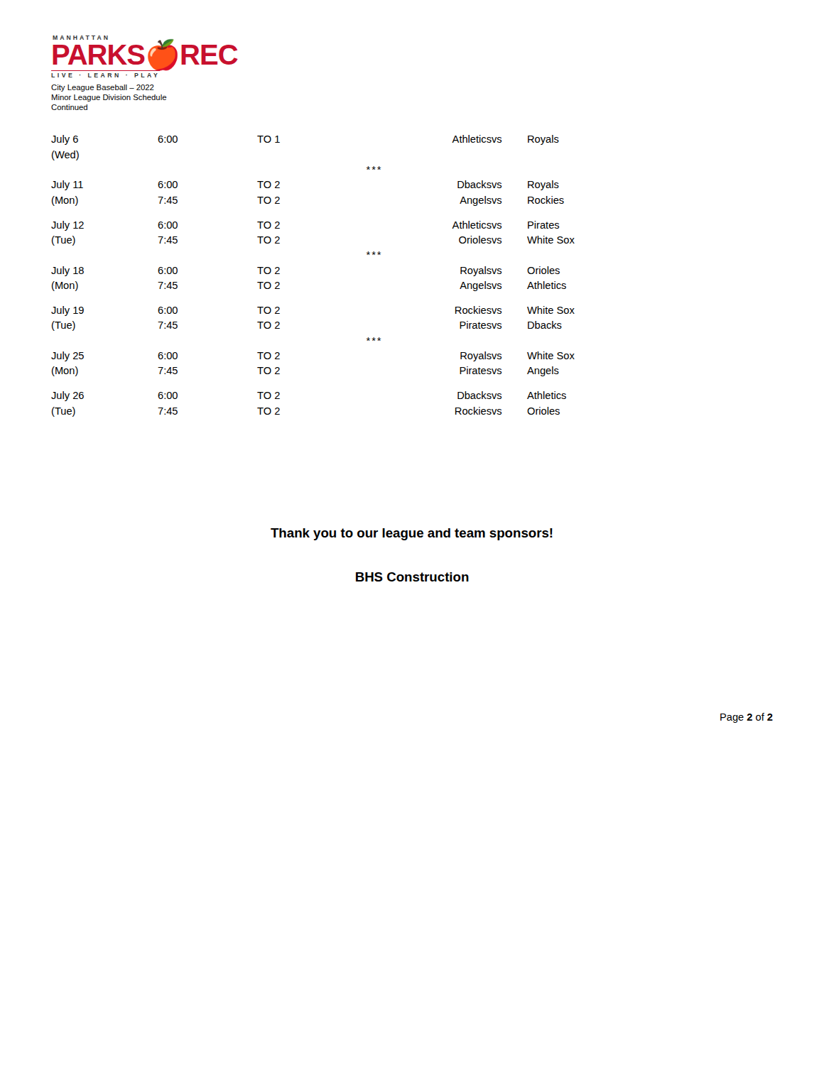MANHATTAN
PARKS🍎REC
LIVE · LEARN · PLAY
City League Baseball – 2022
Minor League Division Schedule
Continued
| July 6 | 6:00 | TO 1 | Athletics | vs | Royals |
| (Wed) | | | | | |
| | | *** | | |
| July 11 | 6:00 | TO 2 | Dbacks | vs | Royals |
| (Mon) | 7:45 | TO 2 | Angels | vs | Rockies |
| July 12 | 6:00 | TO 2 | Athletics | vs | Pirates |
| (Tue) | 7:45 | TO 2 | Orioles | vs | White Sox |
| | | *** | | |
| July 18 | 6:00 | TO 2 | Royals | vs | Orioles |
| (Mon) | 7:45 | TO 2 | Angels | vs | Athletics |
| July 19 | 6:00 | TO 2 | Rockies | vs | White Sox |
| (Tue) | 7:45 | TO 2 | Pirates | vs | Dbacks |
| | | *** | | |
| July 25 | 6:00 | TO 2 | Royals | vs | White Sox |
| (Mon) | 7:45 | TO 2 | Pirates | vs | Angels |
| July 26 | 6:00 | TO 2 | Dbacks | vs | Athletics |
| (Tue) | 7:45 | TO 2 | Rockies | vs | Orioles |
Thank you to our league and team sponsors!
BHS Construction
Page 2 of 2